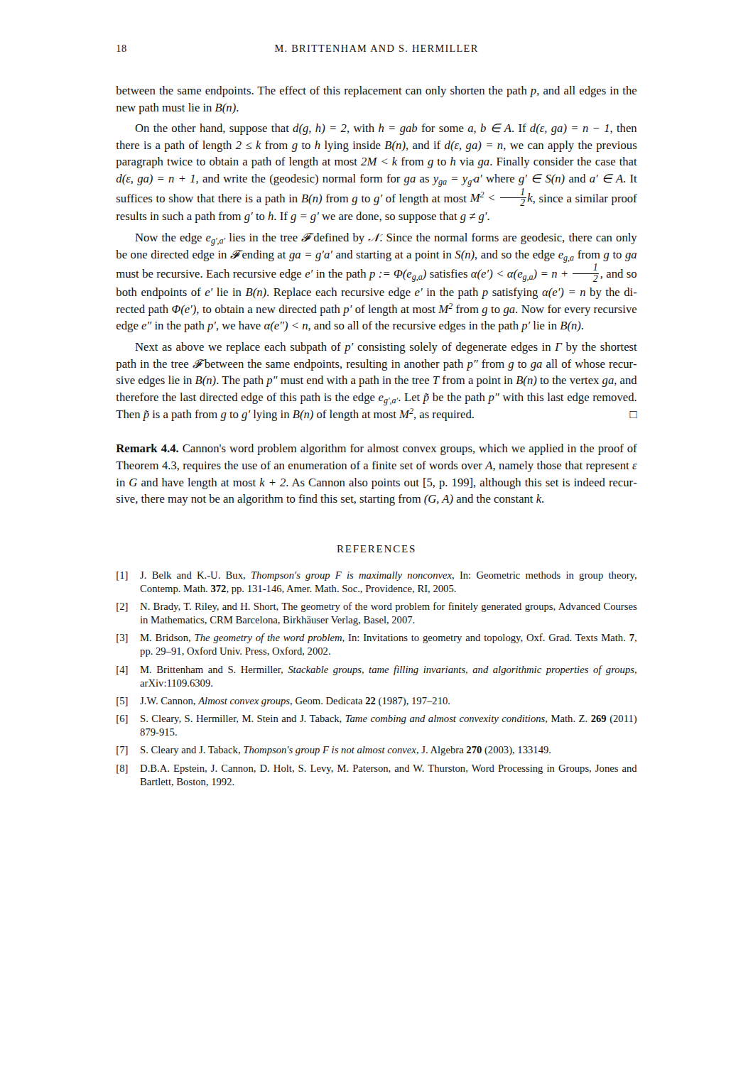18 M. Brittenham and S. Hermiller 18
between the same endpoints. The effect of this replacement can only shorten the path p, and all edges in the new path must lie in B(n).
On the other hand, suppose that d(g, h) = 2, with h = gab for some a, b ∈ A. If d(ε, ga) = n − 1, then there is a path of length 2 ≤ k from g to h lying inside B(n), and if d(ε, ga) = n, we can apply the previous paragraph twice to obtain a path of length at most 2M < k from g to h via ga. Finally consider the case that d(ε, ga) = n + 1, and write the (geodesic) normal form for ga as yga = yg′a′ where g′ ∈ S(n) and a′ ∈ A. It suffices to show that there is a path in B(n) from g to g′ of length at most M2 < 12k, since a similar proof results in such a path from g′ to h. If g = g′ we are done, so suppose that g ≠ g′.
Now the edge eg′,a′ lies in the tree 𝓕 defined by 𝒩. Since the normal forms are geodesic, there can only be one directed edge in 𝓕 ending at ga = g′a′ and starting at a point in S(n), and so the edge eg,a from g to ga must be recursive. Each recursive edge e′ in the path p := Φ(eg,a) satisfies α(e′) < α(eg,a) = n + 12, and so both endpoints of e′ lie in B(n). Replace each recursive edge e′ in the path p satisfying α(e′) = n by the directed path Φ(e′), to obtain a new directed path p′ of length at most M2 from g to ga. Now for every recursive edge e″ in the path p′, we have α(e″) < n, and so all of the recursive edges in the path p′ lie in B(n).
Next as above we replace each subpath of p′ consisting solely of degenerate edges in Γ by the shortest path in the tree 𝓕 between the same endpoints, resulting in another path p″ from g to ga all of whose recursive edges lie in B(n). The path p″ must end with a path in the tree T from a point in B(n) to the vertex ga, and therefore the last directed edge of this path is the edge eg′,a′. Let p̃ be the path p″ with this last edge removed. Then p̃ is a path from g to g′ lying in B(n) of length at most M2, as required.□
Remark 4.4. Cannon's word problem algorithm for almost convex groups, which we applied in the proof of Theorem 4.3, requires the use of an enumeration of a finite set of words over A, namely those that represent ε in G and have length at most k + 2. As Cannon also points out [5, p. 199], although this set is indeed recursive, there may not be an algorithm to find this set, starting from (G, A) and the constant k.
References
[1] J. Belk and K.-U. Bux, Thompson's group F is maximally nonconvex, In: Geometric methods in group theory, Contemp. Math. 372, pp. 131-146, Amer. Math. Soc., Providence, RI, 2005.
[2] N. Brady, T. Riley, and H. Short, The geometry of the word problem for finitely generated groups, Advanced Courses in Mathematics, CRM Barcelona, Birkhäuser Verlag, Basel, 2007.
[3] M. Bridson, The geometry of the word problem, In: Invitations to geometry and topology, Oxf. Grad. Texts Math. 7, pp. 29–91, Oxford Univ. Press, Oxford, 2002.
[4] M. Brittenham and S. Hermiller, Stackable groups, tame filling invariants, and algorithmic properties of groups, arXiv:1109.6309.
[5] J.W. Cannon, Almost convex groups, Geom. Dedicata 22 (1987), 197–210.
[6] S. Cleary, S. Hermiller, M. Stein and J. Taback, Tame combing and almost convexity conditions, Math. Z. 269 (2011) 879-915.
[7] S. Cleary and J. Taback, Thompson's group F is not almost convex, J. Algebra 270 (2003), 133149.
[8] D.B.A. Epstein, J. Cannon, D. Holt, S. Levy, M. Paterson, and W. Thurston, Word Processing in Groups, Jones and Bartlett, Boston, 1992.